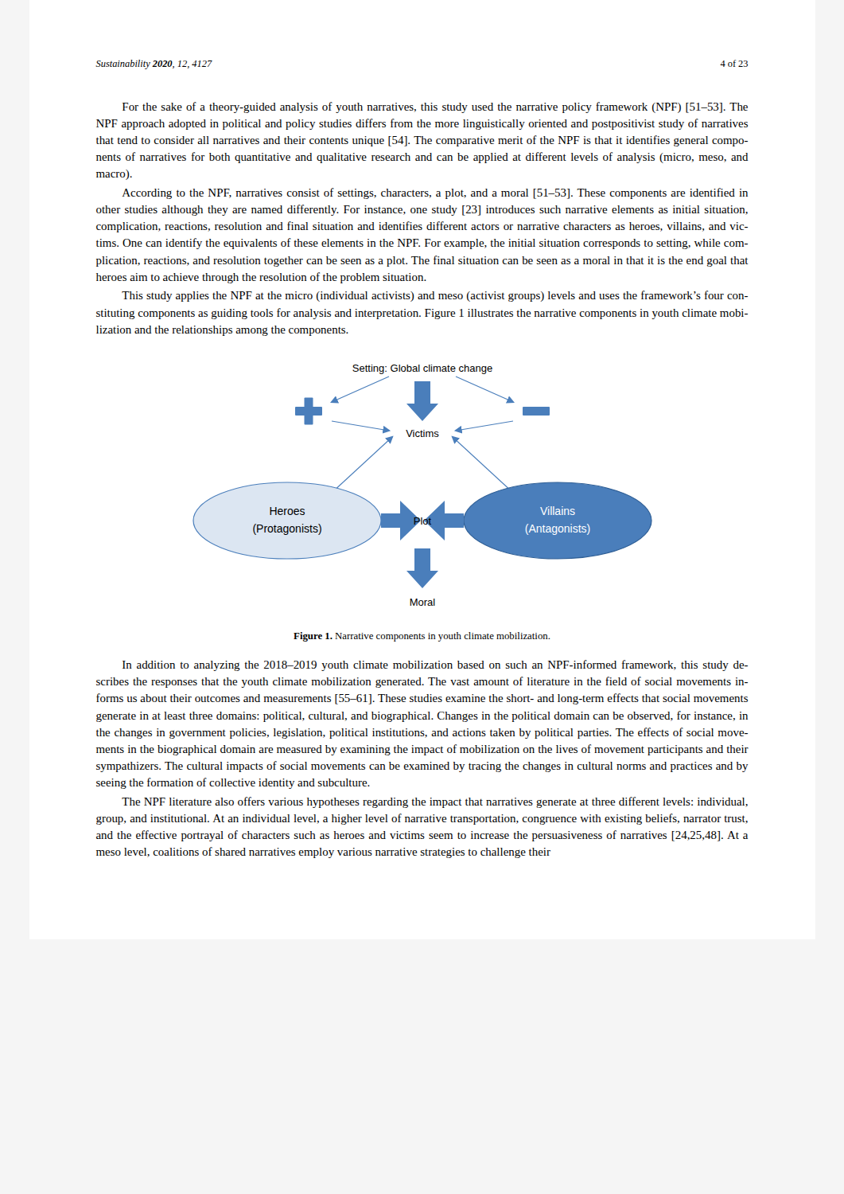Sustainability 2020, 12, 4127 4 of 23
For the sake of a theory-guided analysis of youth narratives, this study used the narrative policy framework (NPF) [51–53]. The NPF approach adopted in political and policy studies differs from the more linguistically oriented and postpositivist study of narratives that tend to consider all narratives and their contents unique [54]. The comparative merit of the NPF is that it identifies general components of narratives for both quantitative and qualitative research and can be applied at different levels of analysis (micro, meso, and macro).
According to the NPF, narratives consist of settings, characters, a plot, and a moral [51–53]. These components are identified in other studies although they are named differently. For instance, one study [23] introduces such narrative elements as initial situation, complication, reactions, resolution and final situation and identifies different actors or narrative characters as heroes, villains, and victims. One can identify the equivalents of these elements in the NPF. For example, the initial situation corresponds to setting, while complication, reactions, and resolution together can be seen as a plot. The final situation can be seen as a moral in that it is the end goal that heroes aim to achieve through the resolution of the problem situation.
This study applies the NPF at the micro (individual activists) and meso (activist groups) levels and uses the framework’s four constituting components as guiding tools for analysis and interpretation. Figure 1 illustrates the narrative components in youth climate mobilization and the relationships among the components.
Narrative components in youth climate mobilization A diagram showing Setting: Global climate change at the top with an arrow pointing down to Victims. Heroes (Protagonists) on the left connect to Victims with a plus sign; Villains (Antagonists) on the right connect to Victims with a minus sign. A double-headed arrow labelled Plot links Heroes and Villains, and an arrow points down to Moral. Setting: Global climate change Victims Heroes (Protagonists) Villains (Antagonists) Plot Moral
Figure 1. Narrative components in youth climate mobilization.
In addition to analyzing the 2018–2019 youth climate mobilization based on such an NPF-informed framework, this study describes the responses that the youth climate mobilization generated. The vast amount of literature in the field of social movements informs us about their outcomes and measurements [55–61]. These studies examine the short- and long-term effects that social movements generate in at least three domains: political, cultural, and biographical. Changes in the political domain can be observed, for instance, in the changes in government policies, legislation, political institutions, and actions taken by political parties. The effects of social movements in the biographical domain are measured by examining the impact of mobilization on the lives of movement participants and their sympathizers. The cultural impacts of social movements can be examined by tracing the changes in cultural norms and practices and by seeing the formation of collective identity and subculture.
The NPF literature also offers various hypotheses regarding the impact that narratives generate at three different levels: individual, group, and institutional. At an individual level, a higher level of narrative transportation, congruence with existing beliefs, narrator trust, and the effective portrayal of characters such as heroes and victims seem to increase the persuasiveness of narratives [24,25,48]. At a meso level, coalitions of shared narratives employ various narrative strategies to challenge their